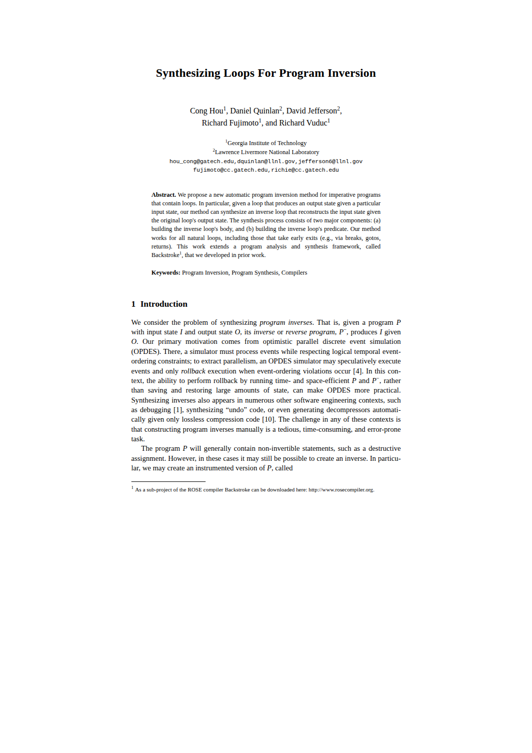Synthesizing Loops For Program Inversion
Cong Hou1, Daniel Quinlan2, David Jefferson2,
Richard Fujimoto1, and Richard Vuduc1
1Georgia Institute of Technology
2Lawrence Livermore National Laboratory
hou_cong@gatech.edu,dquinlan@llnl.gov,jefferson6@llnl.gov
fujimoto@cc.gatech.edu,richie@cc.gatech.edu
Abstract. We propose a new automatic program inversion method for imperative programs that contain loops. In particular, given a loop that produces an output state given a particular input state, our method can synthesize an inverse loop that reconstructs the input state given the original loop's output state. The synthesis process consists of two major components: (a) building the inverse loop's body, and (b) building the inverse loop's predicate. Our method works for all natural loops, including those that take early exits (e.g., via breaks, gotos, returns). This work extends a program analysis and synthesis framework, called Backstroke1, that we developed in prior work.
Keywords: Program Inversion, Program Synthesis, Compilers
1 Introduction
We consider the problem of synthesizing program inverses. That is, given a program P with input state I and output state O, its inverse or reverse program, P−, produces I given O. Our primary motivation comes from optimistic parallel discrete event simulation (OPDES). There, a simulator must process events while respecting logical temporal event-ordering constraints; to extract parallelism, an OPDES simulator may speculatively execute events and only rollback execution when event-ordering violations occur [4]. In this context, the ability to perform rollback by running time- and space-efficient P and P−, rather than saving and restoring large amounts of state, can make OPDES more practical. Synthesizing inverses also appears in numerous other software engineering contexts, such as debugging [1], synthesizing “undo” code, or even generating decompressors automatically given only lossless compression code [10]. The challenge in any of these contexts is that constructing program inverses manually is a tedious, time-consuming, and error-prone task.
The program P will generally contain non-invertible statements, such as a destructive assignment. However, in these cases it may still be possible to create an inverse. In particular, we may create an instrumented version of P, called
1 As a sub-project of the ROSE compiler Backstroke can be downloaded here: http://www.rosecompiler.org.